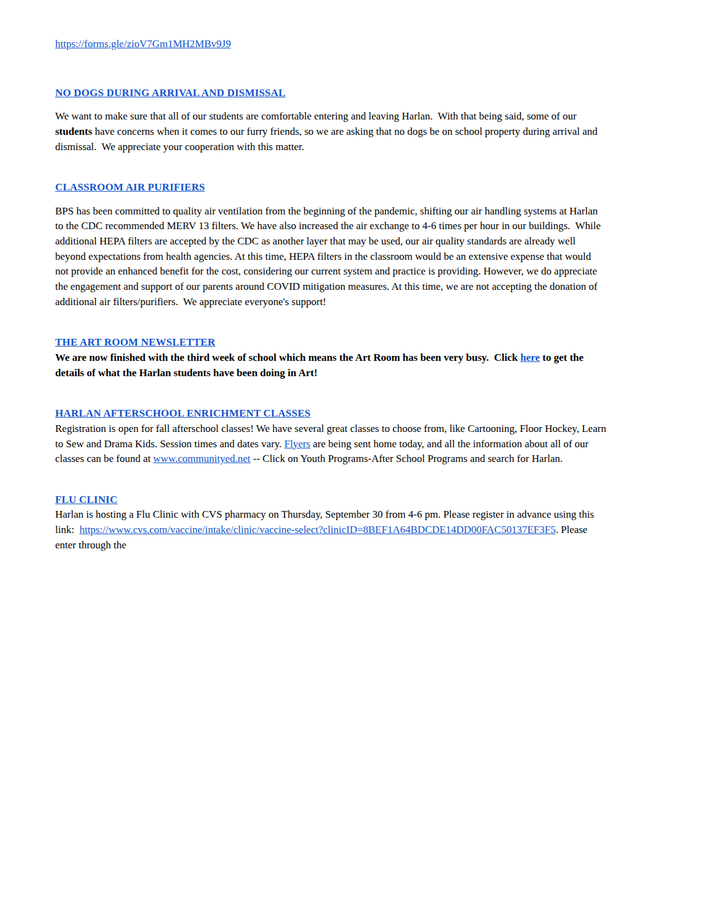https://forms.gle/zioV7Gm1MH2MBv9J9
NO DOGS DURING ARRIVAL AND DISMISSAL
We want to make sure that all of our students are comfortable entering and leaving Harlan. With that being said, some of our students have concerns when it comes to our furry friends, so we are asking that no dogs be on school property during arrival and dismissal. We appreciate your cooperation with this matter.
CLASSROOM AIR PURIFIERS
BPS has been committed to quality air ventilation from the beginning of the pandemic, shifting our air handling systems at Harlan to the CDC recommended MERV 13 filters. We have also increased the air exchange to 4-6 times per hour in our buildings. While additional HEPA filters are accepted by the CDC as another layer that may be used, our air quality standards are already well beyond expectations from health agencies. At this time, HEPA filters in the classroom would be an extensive expense that would not provide an enhanced benefit for the cost, considering our current system and practice is providing. However, we do appreciate the engagement and support of our parents around COVID mitigation measures. At this time, we are not accepting the donation of additional air filters/purifiers. We appreciate everyone's support!
THE ART ROOM NEWSLETTER
We are now finished with the third week of school which means the Art Room has been very busy. Click here to get the details of what the Harlan students have been doing in Art!
HARLAN AFTERSCHOOL ENRICHMENT CLASSES
Registration is open for fall afterschool classes! We have several great classes to choose from, like Cartooning, Floor Hockey, Learn to Sew and Drama Kids. Session times and dates vary. Flyers are being sent home today, and all the information about all of our classes can be found at www.communityed.net -- Click on Youth Programs-After School Programs and search for Harlan.
FLU CLINIC
Harlan is hosting a Flu Clinic with CVS pharmacy on Thursday, September 30 from 4-6 pm. Please register in advance using this link: https://www.cvs.com/vaccine/intake/clinic/vaccine-select?clinicID=8BEF1A64BDCDE14DD00FAC50137EF3F5. Please enter through the